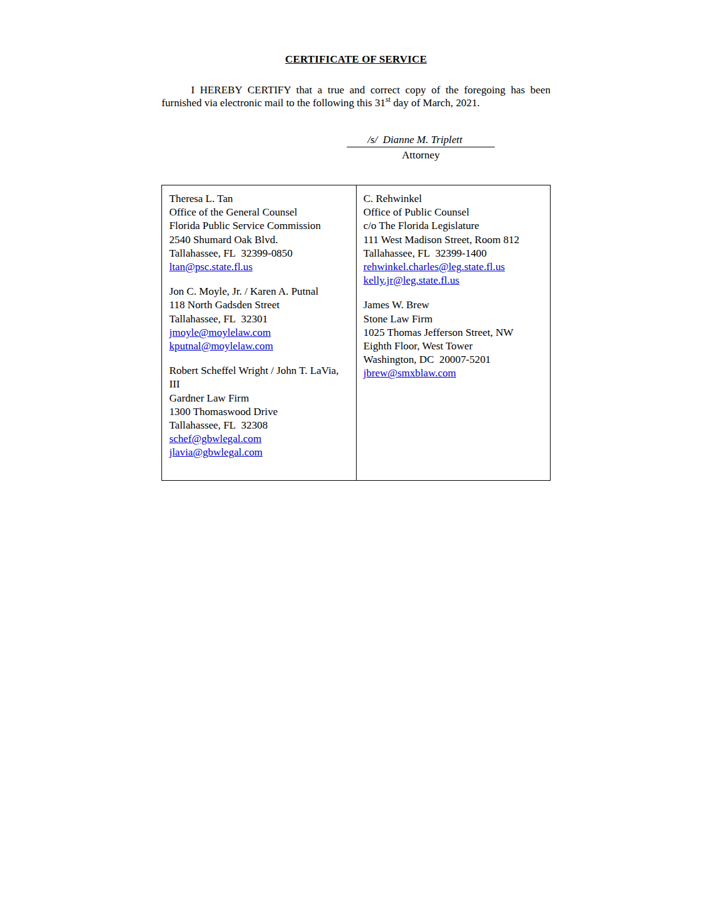CERTIFICATE OF SERVICE
I HEREBY CERTIFY that a true and correct copy of the foregoing has been furnished via electronic mail to the following this 31st day of March, 2021.
/s/ Dianne M. Triplett Attorney
| Theresa L. Tan Office of the General Counsel Florida Public Service Commission 2540 Shumard Oak Blvd. Tallahassee, FL 32399-0850 ltan@psc.state.fl.us Jon C. Moyle, Jr. / Karen A. Putnal 118 North Gadsden Street Tallahassee, FL 32301 jmoyle@moylelaw.com kputnal@moylelaw.com Robert Scheffel Wright / John T. LaVia, III Gardner Law Firm 1300 Thomaswood Drive Tallahassee, FL 32308 schef@gbwlegal.com jlavia@gbwlegal.com | C. Rehwinkel Office of Public Counsel c/o The Florida Legislature 111 West Madison Street, Room 812 Tallahassee, FL 32399-1400 rehwinkel.charles@leg.state.fl.us kelly.jr@leg.state.fl.us James W. Brew Stone Law Firm 1025 Thomas Jefferson Street, NW Eighth Floor, West Tower Washington, DC 20007-5201 jbrew@smxblaw.com |